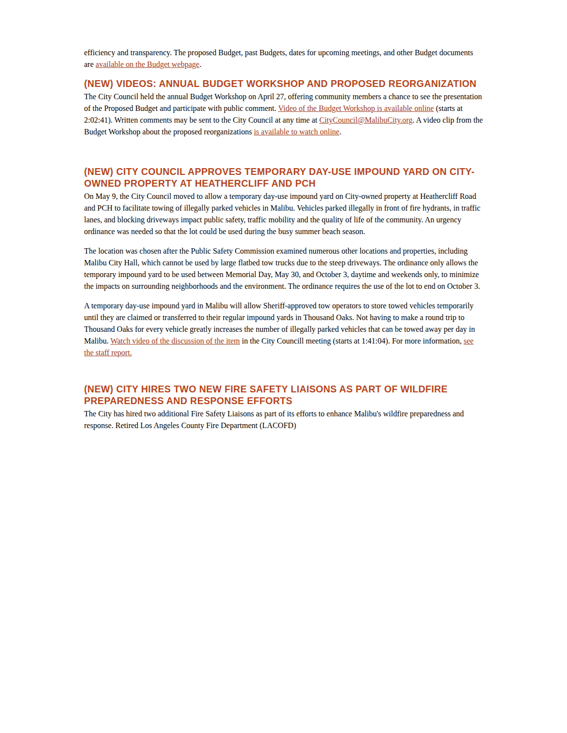efficiency and transparency. The proposed Budget, past Budgets, dates for upcoming meetings, and other Budget documents are available on the Budget webpage.
(New) Videos: Annual Budget Workshop and Proposed Reorganization
The City Council held the annual Budget Workshop on April 27, offering community members a chance to see the presentation of the Proposed Budget and participate with public comment. Video of the Budget Workshop is available online (starts at 2:02:41). Written comments may be sent to the City Council at any time at CityCouncil@MalibuCity.org. A video clip from the Budget Workshop about the proposed reorganizations is available to watch online.
(New) City Council Approves Temporary Day-Use Impound Yard on City-Owned Property at Heathercliff and PCH
On May 9, the City Council moved to allow a temporary day-use impound yard on City-owned property at Heathercliff Road and PCH to facilitate towing of illegally parked vehicles in Malibu. Vehicles parked illegally in front of fire hydrants, in traffic lanes, and blocking driveways impact public safety, traffic mobility and the quality of life of the community. An urgency ordinance was needed so that the lot could be used during the busy summer beach season.
The location was chosen after the Public Safety Commission examined numerous other locations and properties, including Malibu City Hall, which cannot be used by large flatbed tow trucks due to the steep driveways. The ordinance only allows the temporary impound yard to be used between Memorial Day, May 30, and October 3, daytime and weekends only, to minimize the impacts on surrounding neighborhoods and the environment. The ordinance requires the use of the lot to end on October 3.
A temporary day-use impound yard in Malibu will allow Sheriff-approved tow operators to store towed vehicles temporarily until they are claimed or transferred to their regular impound yards in Thousand Oaks. Not having to make a round trip to Thousand Oaks for every vehicle greatly increases the number of illegally parked vehicles that can be towed away per day in Malibu. Watch video of the discussion of the item in the City Councill meeting (starts at 1:41:04). For more information, see the staff report.
(New) City Hires Two New Fire Safety Liaisons as Part of Wildfire Preparedness and Response Efforts
The City has hired two additional Fire Safety Liaisons as part of its efforts to enhance Malibu's wildfire preparedness and response. Retired Los Angeles County Fire Department (LACOFD)